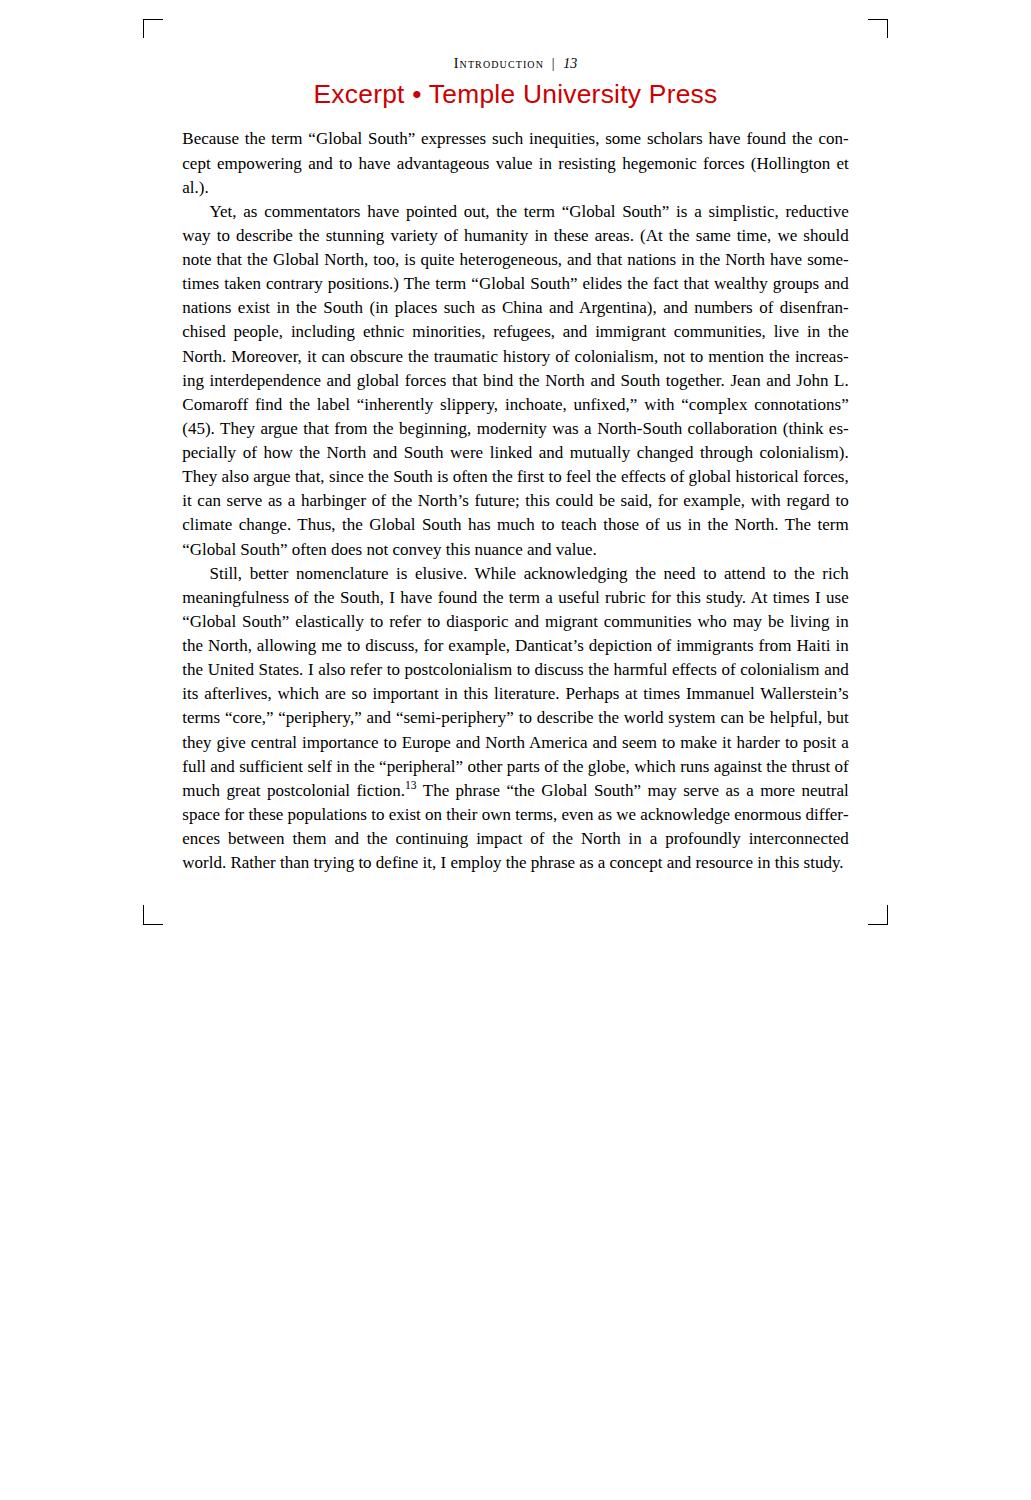Introduction|13
Excerpt • Temple University Press
Because the term “Global South” expresses such inequities, some scholars have found the concept empowering and to have advantageous value in resisting hegemonic forces (Hollington et al.).
Yet, as commentators have pointed out, the term “Global South” is a simplistic, reductive way to describe the stunning variety of humanity in these areas. (At the same time, we should note that the Global North, too, is quite heterogeneous, and that nations in the North have sometimes taken contrary positions.) The term “Global South” elides the fact that wealthy groups and nations exist in the South (in places such as China and Argentina), and numbers of disenfranchised people, including ethnic minorities, refugees, and immigrant communities, live in the North. Moreover, it can obscure the traumatic history of colonialism, not to mention the increasing interdependence and global forces that bind the North and South together. Jean and John L. Comaroff find the label “inherently slippery, inchoate, unfixed,” with “complex connotations” (45). They argue that from the beginning, modernity was a North-South collaboration (think especially of how the North and South were linked and mutually changed through colonialism). They also argue that, since the South is often the first to feel the effects of global historical forces, it can serve as a harbinger of the North’s future; this could be said, for example, with regard to climate change. Thus, the Global South has much to teach those of us in the North. The term “Global South” often does not convey this nuance and value.
Still, better nomenclature is elusive. While acknowledging the need to attend to the rich meaningfulness of the South, I have found the term a useful rubric for this study. At times I use “Global South” elastically to refer to diasporic and migrant communities who may be living in the North, allowing me to discuss, for example, Danticat’s depiction of immigrants from Haiti in the United States. I also refer to postcolonialism to discuss the harmful effects of colonialism and its afterlives, which are so important in this literature. Perhaps at times Immanuel Wallerstein’s terms “core,” “periphery,” and “semi-periphery” to describe the world system can be helpful, but they give central importance to Europe and North America and seem to make it harder to posit a full and sufficient self in the “peripheral” other parts of the globe, which runs against the thrust of much great postcolonial fiction.13 The phrase “the Global South” may serve as a more neutral space for these populations to exist on their own terms, even as we acknowledge enormous differences between them and the continuing impact of the North in a profoundly interconnected world. Rather than trying to define it, I employ the phrase as a concept and resource in this study.